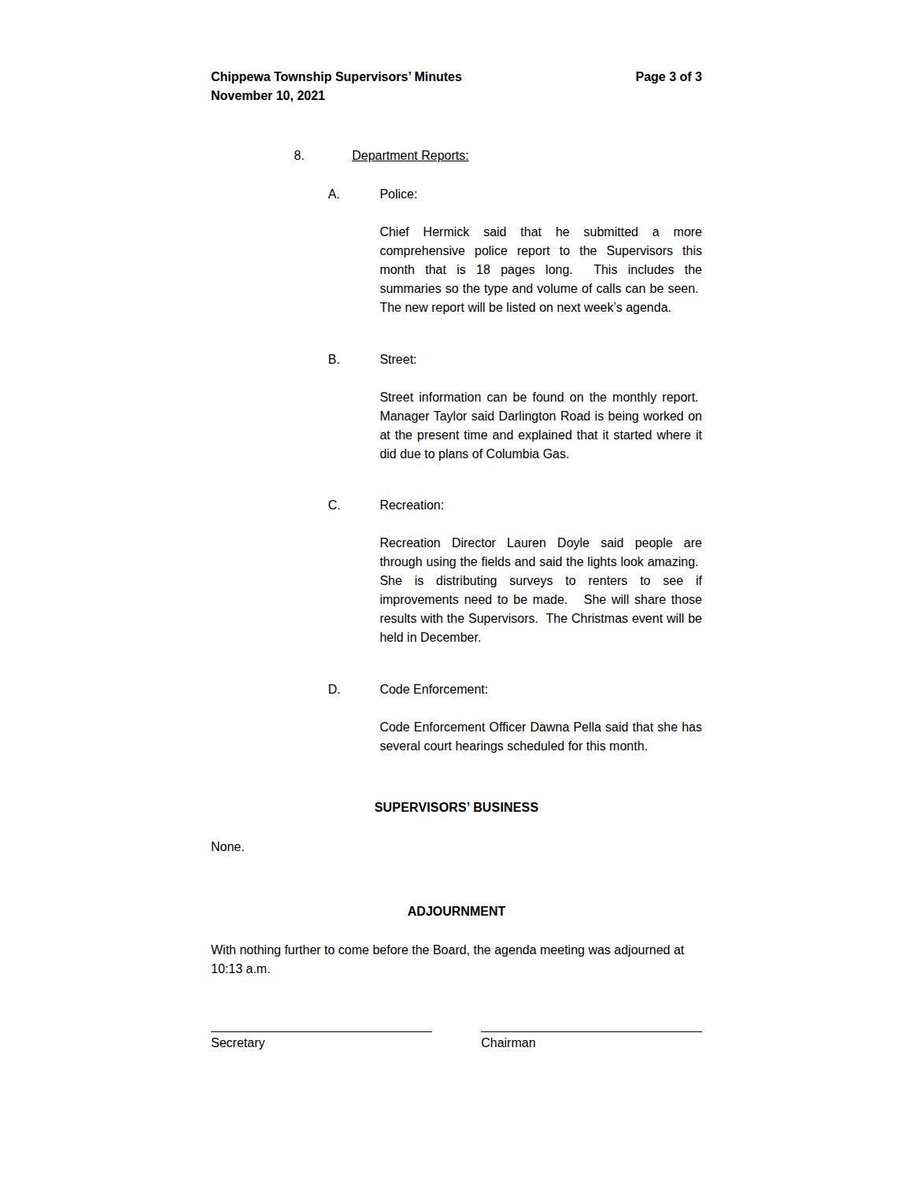Chippewa Township Supervisors’ Minutes
November 10, 2021
Page 3 of 3
8.
Department Reports:
A.
Police:
Chief Hermick said that he submitted a more comprehensive police report to the Supervisors this month that is 18 pages long. This includes the summaries so the type and volume of calls can be seen. The new report will be listed on next week’s agenda.
B.
Street:
Street information can be found on the monthly report. Manager Taylor said Darlington Road is being worked on at the present time and explained that it started where it did due to plans of Columbia Gas.
C.
Recreation:
Recreation Director Lauren Doyle said people are through using the fields and said the lights look amazing. She is distributing surveys to renters to see if improvements need to be made. She will share those results with the Supervisors. The Christmas event will be held in December.
D.
Code Enforcement:
Code Enforcement Officer Dawna Pella said that she has several court hearings scheduled for this month.
SUPERVISORS’ BUSINESS
None.
ADJOURNMENT
With nothing further to come before the Board, the agenda meeting was adjourned at 10:13 a.m.
Secretary Chairman